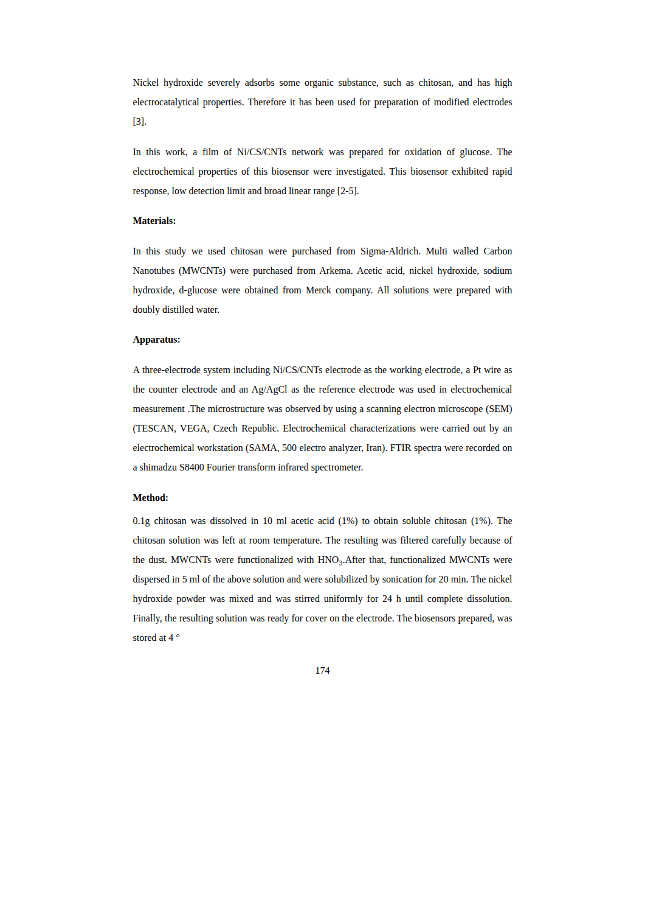Nickel hydroxide severely adsorbs some organic substance, such as chitosan, and has high electrocatalytical properties. Therefore it has been used for preparation of modified electrodes [3].
In this work, a film of Ni/CS/CNTs network was prepared for oxidation of glucose. The electrochemical properties of this biosensor were investigated. This biosensor exhibited rapid response, low detection limit and broad linear range [2-5].
Materials:
In this study we used chitosan were purchased from Sigma-Aldrich. Multi walled Carbon Nanotubes (MWCNTs) were purchased from Arkema. Acetic acid, nickel hydroxide, sodium hydroxide, d-glucose were obtained from Merck company. All solutions were prepared with doubly distilled water.
Apparatus:
A three-electrode system including Ni/CS/CNTs electrode as the working electrode, a Pt wire as the counter electrode and an Ag/AgCl as the reference electrode was used in electrochemical measurement .The microstructure was observed by using a scanning electron microscope (SEM) (TESCAN, VEGA, Czech Republic. Electrochemical characterizations were carried out by an electrochemical workstation (SAMA, 500 electro analyzer, Iran). FTIR spectra were recorded on a shimadzu S8400 Fourier transform infrared spectrometer.
Method:
0.1g chitosan was dissolved in 10 ml acetic acid (1%) to obtain soluble chitosan (1%). The chitosan solution was left at room temperature. The resulting was filtered carefully because of the dust. MWCNTs were functionalized with HNO3.After that, functionalized MWCNTs were dispersed in 5 ml of the above solution and were solubilized by sonication for 20 min. The nickel hydroxide powder was mixed and was stirred uniformly for 24 h until complete dissolution. Finally, the resulting solution was ready for cover on the electrode. The biosensors prepared, was stored at 4 °
174